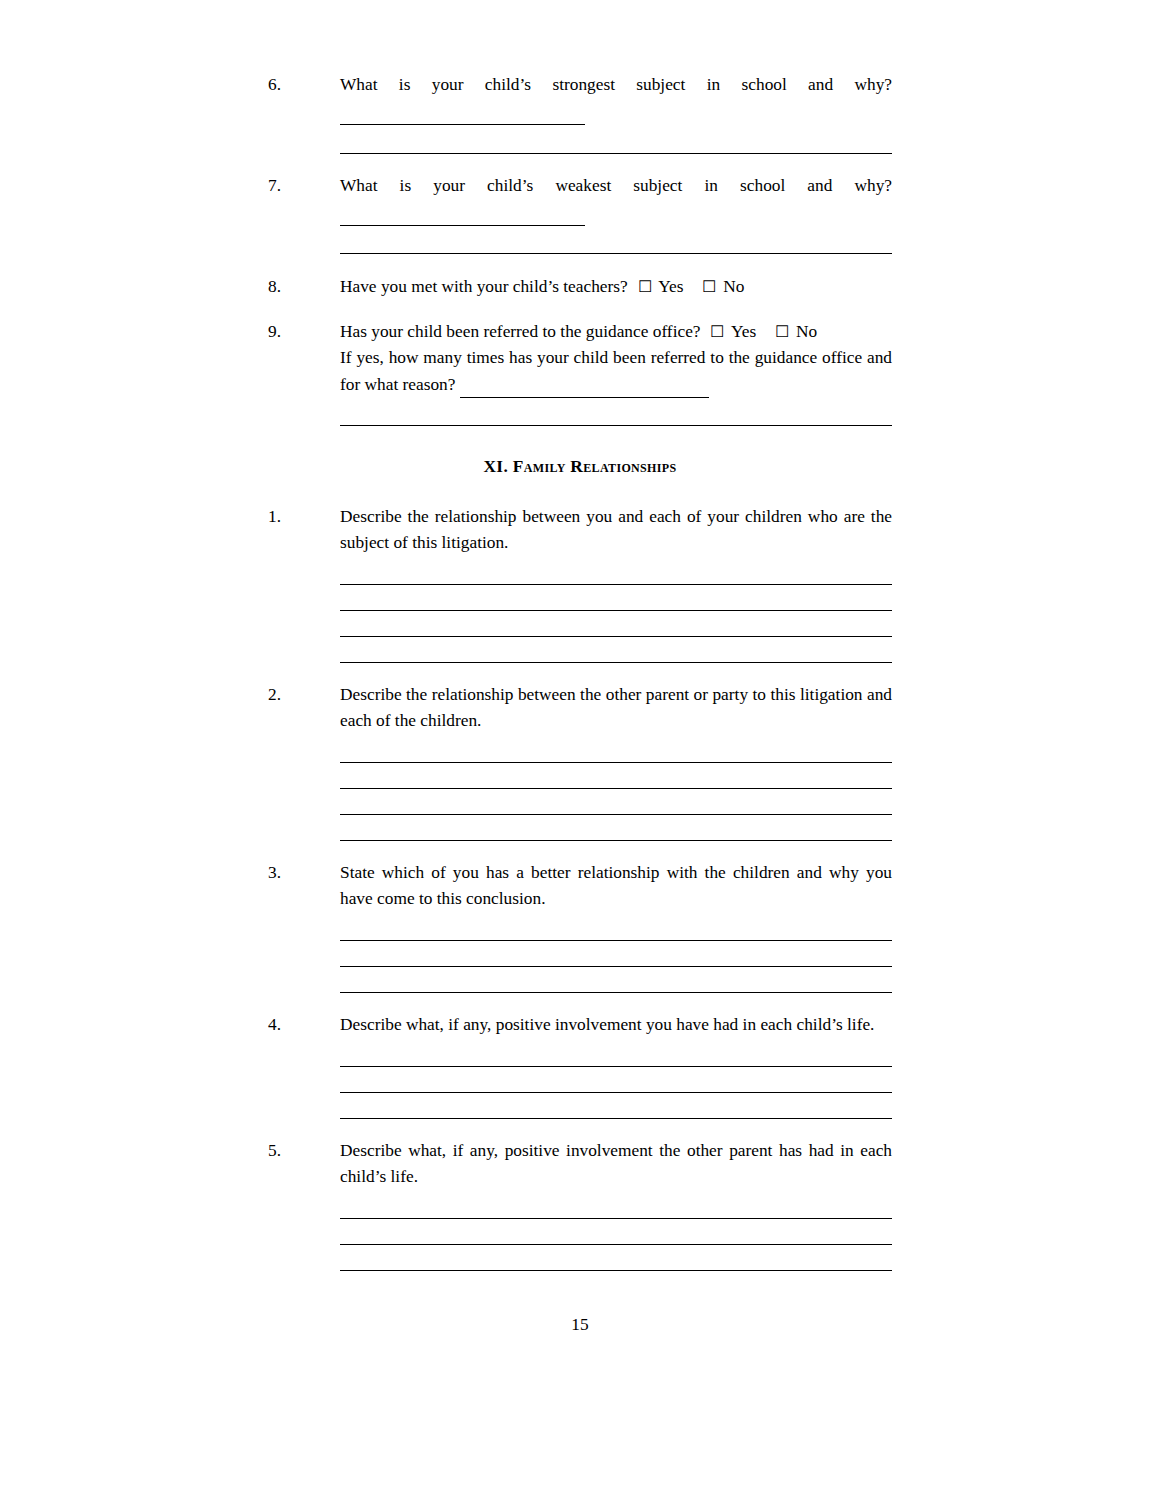6.
What is your child’s strongest subject in school and why?
7.
What is your child’s weakest subject in school and why?
8.
Have you met with your child’s teachers? ☐ Yes ☐ No
9.
Has your child been referred to the guidance office? ☐ Yes ☐ No
If yes, how many times has your child been referred to the guidance office and for what reason?
XI. Family Relationships
1.
Describe the relationship between you and each of your children who are the subject of this litigation.
2.
Describe the relationship between the other parent or party to this litigation and each of the children.
3.
State which of you has a better relationship with the children and why you have come to this conclusion.
4.
Describe what, if any, positive involvement you have had in each child’s life.
5.
Describe what, if any, positive involvement the other parent has had in each child’s life.
15